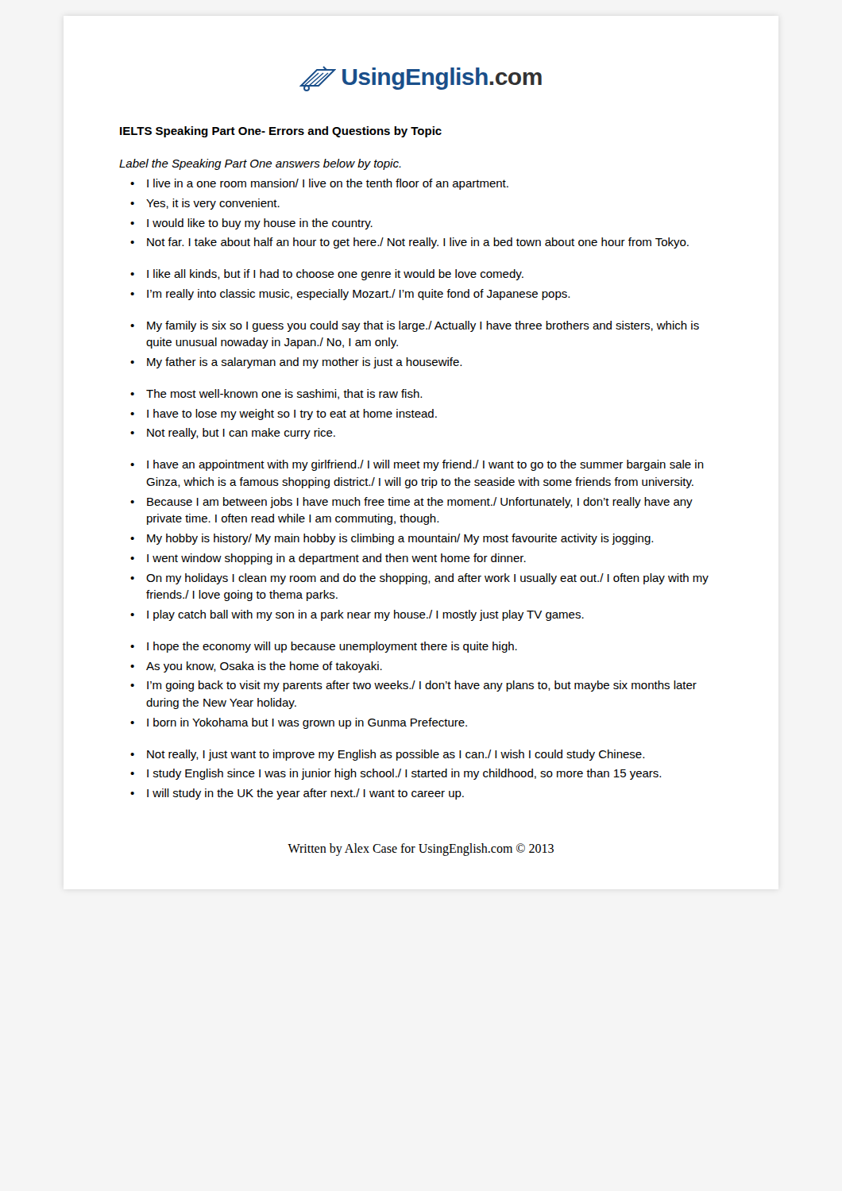Using English.com UsingEnglish.com
IELTS Speaking Part One- Errors and Questions by Topic
Label the Speaking Part One answers below by topic.
I live in a one room mansion/ I live on the tenth floor of an apartment.
Yes, it is very convenient.
I would like to buy my house in the country.
Not far. I take about half an hour to get here./ Not really. I live in a bed town about one hour from Tokyo.
I like all kinds, but if I had to choose one genre it would be love comedy.
I’m really into classic music, especially Mozart./ I’m quite fond of Japanese pops.
My family is six so I guess you could say that is large./ Actually I have three brothers and sisters, which is quite unusual nowaday in Japan./ No, I am only.
My father is a salaryman and my mother is just a housewife.
The most well-known one is sashimi, that is raw fish.
I have to lose my weight so I try to eat at home instead.
Not really, but I can make curry rice.
I have an appointment with my girlfriend./ I will meet my friend./ I want to go to the summer bargain sale in Ginza, which is a famous shopping district./ I will go trip to the seaside with some friends from university.
Because I am between jobs I have much free time at the moment./ Unfortunately, I don’t really have any private time. I often read while I am commuting, though.
My hobby is history/ My main hobby is climbing a mountain/ My most favourite activity is jogging.
I went window shopping in a department and then went home for dinner.
On my holidays I clean my room and do the shopping, and after work I usually eat out./ I often play with my friends./ I love going to thema parks.
I play catch ball with my son in a park near my house./ I mostly just play TV games.
I hope the economy will up because unemployment there is quite high.
As you know, Osaka is the home of takoyaki.
I’m going back to visit my parents after two weeks./ I don’t have any plans to, but maybe six months later during the New Year holiday.
I born in Yokohama but I was grown up in Gunma Prefecture.
Not really, I just want to improve my English as possible as I can./ I wish I could study Chinese.
I study English since I was in junior high school./ I started in my childhood, so more than 15 years.
I will study in the UK the year after next./ I want to career up.
Written by Alex Case for UsingEnglish.com © 2013